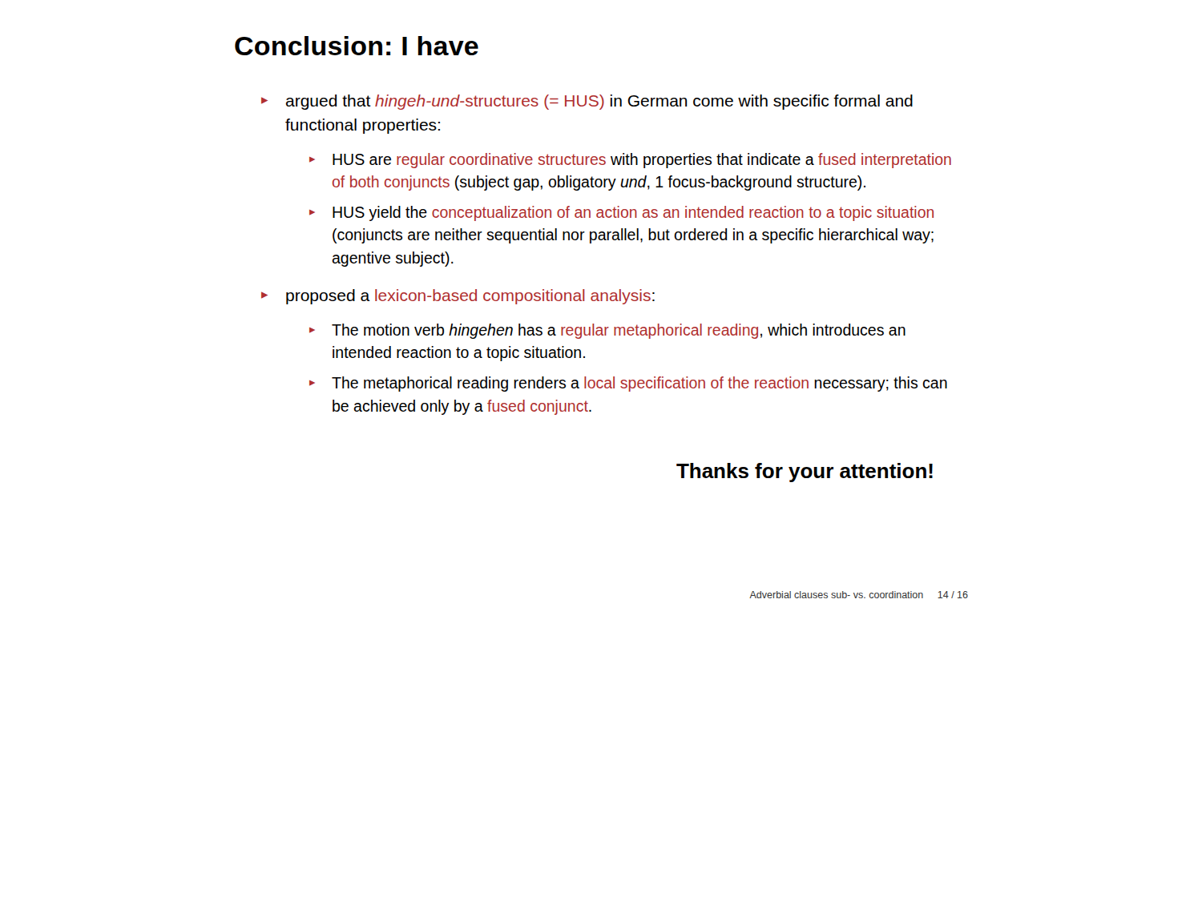Conclusion: I have
argued that hingeh-und-structures (= HUS) in German come with specific formal and functional properties:
HUS are regular coordinative structures with properties that indicate a fused interpretation of both conjuncts (subject gap, obligatory und, 1 focus-background structure).
HUS yield the conceptualization of an action as an intended reaction to a topic situation (conjuncts are neither sequential nor parallel, but ordered in a specific hierarchical way; agentive subject).
proposed a lexicon-based compositional analysis:
The motion verb hingehen has a regular metaphorical reading, which introduces an intended reaction to a topic situation.
The metaphorical reading renders a local specification of the reaction necessary; this can be achieved only by a fused conjunct.
Thanks for your attention!
Adverbial clauses sub- vs. coordination 14 / 16